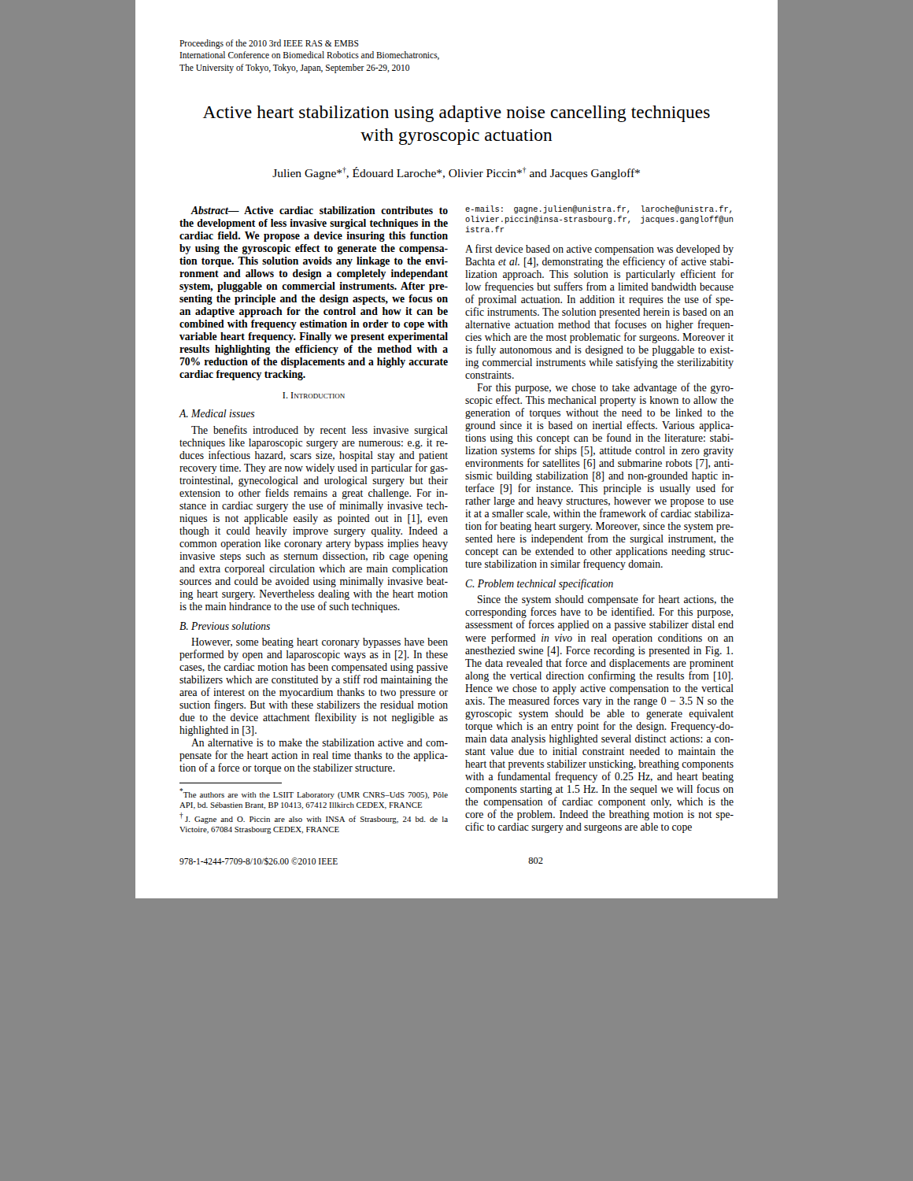Proceedings of the 2010 3rd IEEE RAS & EMBS
International Conference on Biomedical Robotics and Biomechatronics,
The University of Tokyo, Tokyo, Japan, September 26-29, 2010
Active heart stabilization using adaptive noise cancelling techniques
with gyroscopic actuation
Julien Gagne*†, Édouard Laroche*, Olivier Piccin*† and Jacques Gangloff*
Abstract— Active cardiac stabilization contributes to the development of less invasive surgical techniques in the cardiac field. We propose a device insuring this function by using the gyroscopic effect to generate the compensation torque. This solution avoids any linkage to the environment and allows to design a completely independant system, pluggable on commercial instruments. After presenting the principle and the design aspects, we focus on an adaptive approach for the control and how it can be combined with frequency estimation in order to cope with variable heart frequency. Finally we present experimental results highlighting the efficiency of the method with a 70% reduction of the displacements and a highly accurate cardiac frequency tracking.
I. Introduction
A. Medical issues
The benefits introduced by recent less invasive surgical techniques like laparoscopic surgery are numerous: e.g. it reduces infectious hazard, scars size, hospital stay and patient recovery time. They are now widely used in particular for gastrointestinal, gynecological and urological surgery but their extension to other fields remains a great challenge. For instance in cardiac surgery the use of minimally invasive techniques is not applicable easily as pointed out in [1], even though it could heavily improve surgery quality. Indeed a common operation like coronary artery bypass implies heavy invasive steps such as sternum dissection, rib cage opening and extra corporeal circulation which are main complication sources and could be avoided using minimally invasive beating heart surgery. Nevertheless dealing with the heart motion is the main hindrance to the use of such techniques.
B. Previous solutions
However, some beating heart coronary bypasses have been performed by open and laparoscopic ways as in [2]. In these cases, the cardiac motion has been compensated using passive stabilizers which are constituted by a stiff rod maintaining the area of interest on the myocardium thanks to two pressure or suction fingers. But with these stabilizers the residual motion due to the device attachment flexibility is not negligible as highlighted in [3].
An alternative is to make the stabilization active and compensate for the heart action in real time thanks to the application of a force or torque on the stabilizer structure.
*The authors are with the LSIIT Laboratory (UMR CNRS–UdS 7005), Pôle API, bd. Sébastien Brant, BP 10413, 67412 Illkirch CEDEX, FRANCE
†J. Gagne and O. Piccin are also with INSA of Strasbourg, 24 bd. de la Victoire, 67084 Strasbourg CEDEX, FRANCE
e-mails: gagne.julien@unistra.fr, laroche@unistra.fr, olivier.piccin@insa-strasbourg.fr, jacques.gangloff@unistra.fr
A first device based on active compensation was developed by Bachta et al. [4], demonstrating the efficiency of active stabilization approach. This solution is particularly efficient for low frequencies but suffers from a limited bandwidth because of proximal actuation. In addition it requires the use of specific instruments. The solution presented herein is based on an alternative actuation method that focuses on higher frequencies which are the most problematic for surgeons. Moreover it is fully autonomous and is designed to be pluggable to existing commercial instruments while satisfying the sterilizabitity constraints.
For this purpose, we chose to take advantage of the gyroscopic effect. This mechanical property is known to allow the generation of torques without the need to be linked to the ground since it is based on inertial effects. Various applications using this concept can be found in the literature: stabilization systems for ships [5], attitude control in zero gravity environments for satellites [6] and submarine robots [7], antisismic building stabilization [8] and non-grounded haptic interface [9] for instance. This principle is usually used for rather large and heavy structures, however we propose to use it at a smaller scale, within the framework of cardiac stabilization for beating heart surgery. Moreover, since the system presented here is independent from the surgical instrument, the concept can be extended to other applications needing structure stabilization in similar frequency domain.
C. Problem technical specification
Since the system should compensate for heart actions, the corresponding forces have to be identified. For this purpose, assessment of forces applied on a passive stabilizer distal end were performed in vivo in real operation conditions on an anesthezied swine [4]. Force recording is presented in Fig. 1. The data revealed that force and displacements are prominent along the vertical direction confirming the results from [10]. Hence we chose to apply active compensation to the vertical axis. The measured forces vary in the range 0 − 3.5 N so the gyroscopic system should be able to generate equivalent torque which is an entry point for the design. Frequency-domain data analysis highlighted several distinct actions: a constant value due to initial constraint needed to maintain the heart that prevents stabilizer unsticking, breathing components with a fundamental frequency of 0.25 Hz, and heart beating components starting at 1.5 Hz. In the sequel we will focus on the compensation of cardiac component only, which is the core of the problem. Indeed the breathing motion is not specific to cardiac surgery and surgeons are able to cope
978-1-4244-7709-8/10/$26.00 ©2010 IEEE
802